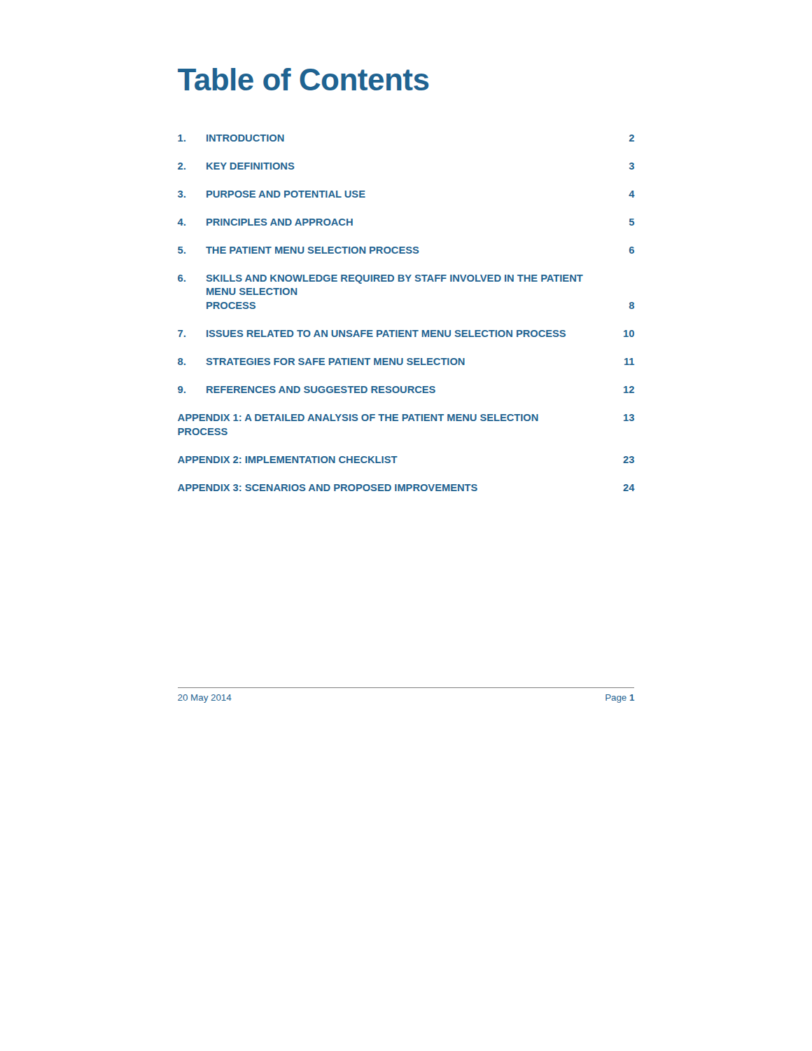Table of Contents
| 1. | INTRODUCTION | 2 |
| 2. | KEY DEFINITIONS | 3 |
| 3. | PURPOSE AND POTENTIAL USE | 4 |
| 4. | PRINCIPLES AND APPROACH | 5 |
| 5. | THE PATIENT MENU SELECTION PROCESS | 6 |
| 6. | SKILLS AND KNOWLEDGE REQUIRED BY STAFF INVOLVED IN THE PATIENT MENU SELECTION PROCESS | 8 |
| 7. | ISSUES RELATED TO AN UNSAFE PATIENT MENU SELECTION PROCESS | 10 |
| 8. | STRATEGIES FOR SAFE PATIENT MENU SELECTION | 11 |
| 9. | REFERENCES AND SUGGESTED RESOURCES | 12 |
| APPENDIX 1: A DETAILED ANALYSIS OF THE PATIENT MENU SELECTION PROCESS | 13 |
| APPENDIX 2: IMPLEMENTATION CHECKLIST | 23 |
| APPENDIX 3: SCENARIOS AND PROPOSED IMPROVEMENTS | 24 |
20 May 2014 Page 1